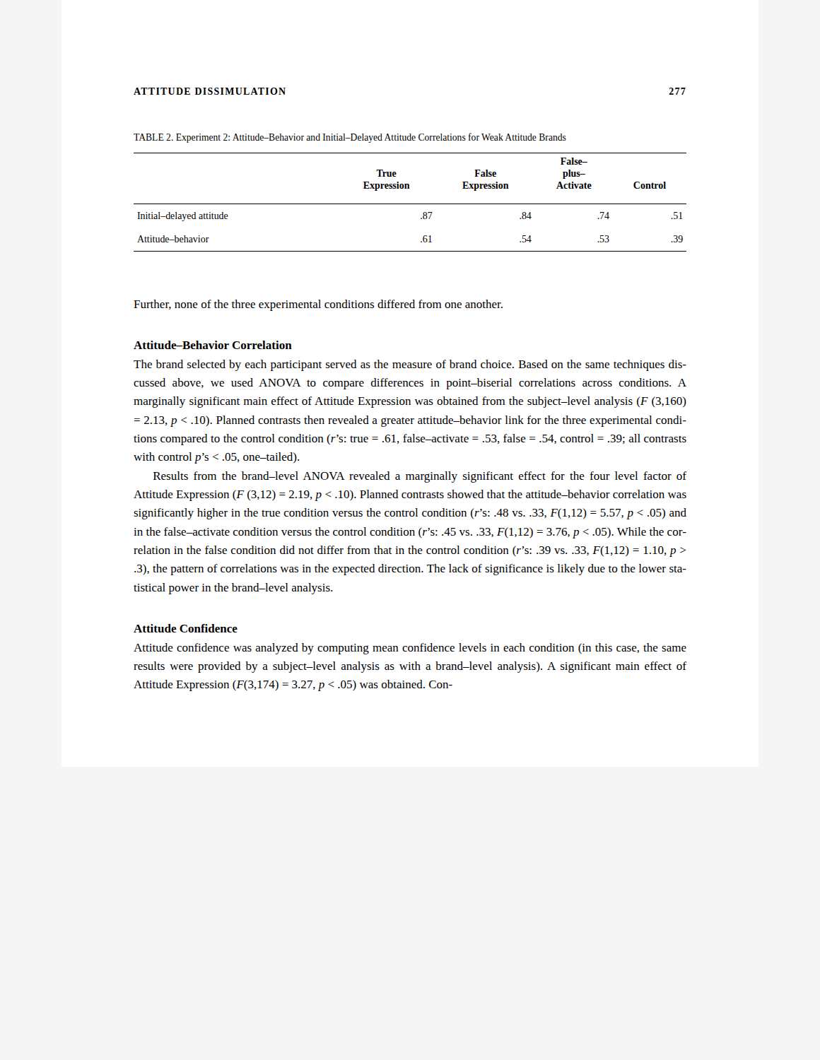ATTITUDE DISSIMULATION 277
TABLE 2. Experiment 2: Attitude–Behavior and Initial–Delayed Attitude Correlations for Weak Attitude Brands
| | True Expression | False Expression | False– plus– Activate | Control |
| --- | --- | --- | --- | --- |
| Initial–delayed attitude | .87 | .84 | .74 | .51 |
| Attitude–behavior | .61 | .54 | .53 | .39 |
Further, none of the three experimental conditions differed from one another.
Attitude–Behavior Correlation
The brand selected by each participant served as the measure of brand choice. Based on the same techniques discussed above, we used ANOVA to compare differences in point–biserial correlations across conditions. A marginally significant main effect of Attitude Expression was obtained from the subject–level analysis (F (3,160) = 2.13, p < .10). Planned contrasts then revealed a greater attitude–behavior link for the three experimental conditions compared to the control condition (r’s: true = .61, false–activate = .53, false = .54, control = .39; all contrasts with control p’s < .05, one–tailed).
Results from the brand–level ANOVA revealed a marginally significant effect for the four level factor of Attitude Expression (F (3,12) = 2.19, p < .10). Planned contrasts showed that the attitude–behavior correlation was significantly higher in the true condition versus the control condition (r’s: .48 vs. .33, F(1,12) = 5.57, p < .05) and in the false–activate condition versus the control condition (r’s: .45 vs. .33, F(1,12) = 3.76, p < .05). While the correlation in the false condition did not differ from that in the control condition (r’s: .39 vs. .33, F(1,12) = 1.10, p > .3), the pattern of correlations was in the expected direction. The lack of significance is likely due to the lower statistical power in the brand–level analysis.
Attitude Confidence
Attitude confidence was analyzed by computing mean confidence levels in each condition (in this case, the same results were provided by a subject–level analysis as with a brand–level analysis). A significant main effect of Attitude Expression (F(3,174) = 3.27, p < .05) was obtained. Con-